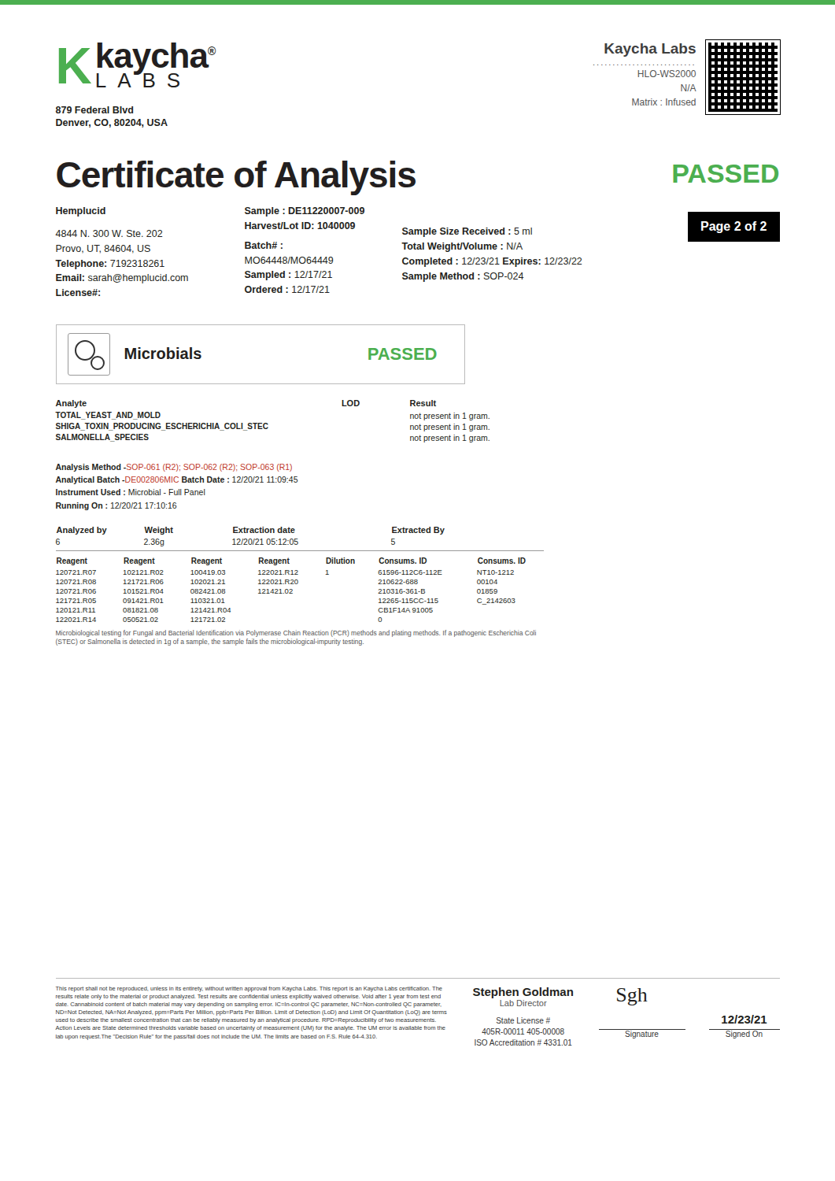K
kaycha®
LABS
879 Federal Blvd
Denver, CO, 80204, USA
Kaycha Labs
..........................
HLO-WS2000
N/A
Matrix : Infused
Certificate of Analysis
PASSED
Hemplucid
4844 N. 300 W. Ste. 202
Provo, UT, 84604, US
Telephone: 7192318261
Email: sarah@hemplucid.com
License#:
Sample : DE11220007-009
Harvest/Lot ID: 1040009
Batch# :
MO64448/MO64449
Sampled : 12/17/21
Ordered : 12/17/21
Sample Size Received : 5 ml
Total Weight/Volume : N/A
Completed : 12/23/21 Expires: 12/23/22
Sample Method : SOP-024
Page 2 of 2
Microbials
PASSED
| Analyte | LOD | Result |
| --- | --- | --- |
| TOTAL_YEAST_AND_MOLD | | not present in 1 gram. |
| SHIGA_TOXIN_PRODUCING_ESCHERICHIA_COLI_STEC | | not present in 1 gram. |
| SALMONELLA_SPECIES | | not present in 1 gram. |
Analysis Method -SOP-061 (R2); SOP-062 (R2); SOP-063 (R1)
Analytical Batch -DE002806MIC Batch Date : 12/20/21 11:09:45
Instrument Used : Microbial - Full Panel
Running On : 12/20/21 17:10:16
| Analyzed by | Weight | Extraction date | Extracted By |
| --- | --- | --- | --- |
| 6 | 2.36g | 12/20/21 05:12:05 | 5 |
| Reagent | Reagent | Reagent | Reagent | Dilution | Consums. ID | Consums. ID |
| --- | --- | --- | --- | --- | --- | --- |
| 120721.R07 | 102121.R02 | 100419.03 | 122021.R12 | 1 | 61596-112C6-112E | NT10-1212 |
| 120721.R08 | 121721.R06 | 102021.21 | 122021.R20 | | 210622-688 | 00104 |
| 120721.R06 | 101521.R04 | 082421.08 | 121421.02 | | 210316-361-B | 01859 |
| 121721.R05 | 091421.R01 | 110321.01 | | | 12265-115CC-115 | C_2142603 |
| 120121.R11 | 081821.08 | 121421.R04 | | | CB1F14A 91005 | |
| 122021.R14 | 050521.02 | 121721.02 | | | 0 | |
Microbiological testing for Fungal and Bacterial Identification via Polymerase Chain Reaction (PCR) methods and plating methods. If a pathogenic Escherichia Coli (STEC) or Salmonella is detected in 1g of a sample, the sample fails the microbiological-impurity testing.
This report shall not be reproduced, unless in its entirety, without written approval from Kaycha Labs. This report is an Kaycha Labs certification. The results relate only to the material or product analyzed. Test results are confidential unless explicitly waived otherwise. Void after 1 year from test end date. Cannabinoid content of batch material may vary depending on sampling error. IC=In-control QC parameter, NC=Non-controlled QC parameter, ND=Not Detected, NA=Not Analyzed, ppm=Parts Per Million, ppb=Parts Per Billion. Limit of Detection (LoD) and Limit Of Quantitation (LoQ) are terms used to describe the smallest concentration that can be reliably measured by an analytical procedure. RPD=Reproducibility of two measurements. Action Levels are State determined thresholds variable based on uncertainty of measurement (UM) for the analyte. The UM error is available from the lab upon request.The "Decision Rule" for the pass/fail does not include the UM. The limits are based on F.S. Rule 64-4.310.
Stephen Goldman
Lab Director
State License #
405R-00011 405-00008
ISO Accreditation # 4331.01
Sgh
Signature
12/23/21
Signed On